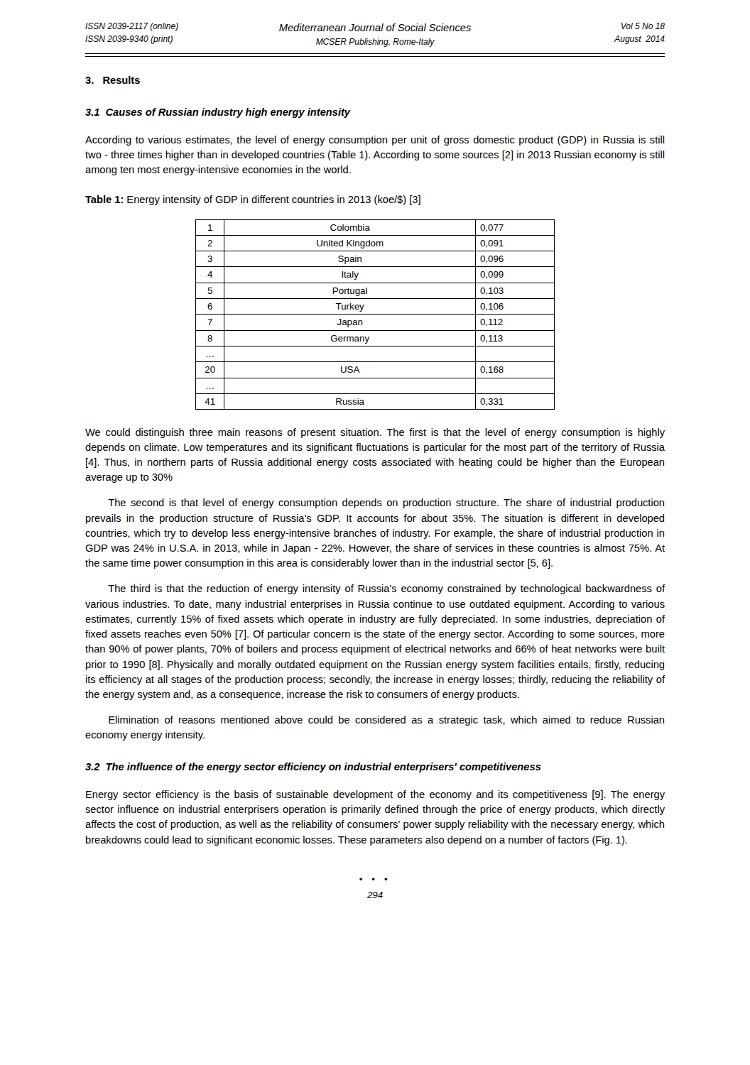| ISSN 2039-2117 (online) ISSN 2039-9340 (print) | Mediterranean Journal of Social Sciences MCSER Publishing, Rome-Italy | Vol 5 No 18 August 2014 |
3. Results
3.1 Causes of Russian industry high energy intensity
According to various estimates, the level of energy consumption per unit of gross domestic product (GDP) in Russia is still two - three times higher than in developed countries (Table 1). According to some sources [2] in 2013 Russian economy is still among ten most energy-intensive economies in the world.
Table 1: Energy intensity of GDP in different countries in 2013 (koe/$) [3]
| 1 | Colombia | 0,077 |
| 2 | United Kingdom | 0,091 |
| 3 | Spain | 0,096 |
| 4 | Italy | 0,099 |
| 5 | Portugal | 0,103 |
| 6 | Turkey | 0,106 |
| 7 | Japan | 0,112 |
| 8 | Germany | 0,113 |
| … | | |
| 20 | USA | 0,168 |
| … | | |
| 41 | Russia | 0,331 |
We could distinguish three main reasons of present situation. The first is that the level of energy consumption is highly depends on climate. Low temperatures and its significant fluctuations is particular for the most part of the territory of Russia [4]. Thus, in northern parts of Russia additional energy costs associated with heating could be higher than the European average up to 30%
The second is that level of energy consumption depends on production structure. The share of industrial production prevails in the production structure of Russia's GDP. It accounts for about 35%. The situation is different in developed countries, which try to develop less energy-intensive branches of industry. For example, the share of industrial production in GDP was 24% in U.S.A. in 2013, while in Japan - 22%. However, the share of services in these countries is almost 75%. At the same time power consumption in this area is considerably lower than in the industrial sector [5, 6].
The third is that the reduction of energy intensity of Russia's economy constrained by technological backwardness of various industries. To date, many industrial enterprises in Russia continue to use outdated equipment. According to various estimates, currently 15% of fixed assets which operate in industry are fully depreciated. In some industries, depreciation of fixed assets reaches even 50% [7]. Of particular concern is the state of the energy sector. According to some sources, more than 90% of power plants, 70% of boilers and process equipment of electrical networks and 66% of heat networks were built prior to 1990 [8]. Physically and morally outdated equipment on the Russian energy system facilities entails, firstly, reducing its efficiency at all stages of the production process; secondly, the increase in energy losses; thirdly, reducing the reliability of the energy system and, as a consequence, increase the risk to consumers of energy products.
Elimination of reasons mentioned above could be considered as a strategic task, which aimed to reduce Russian economy energy intensity.
3.2 The influence of the energy sector efficiency on industrial enterprisers' competitiveness
Energy sector efficiency is the basis of sustainable development of the economy and its competitiveness [9]. The energy sector influence on industrial enterprisers operation is primarily defined through the price of energy products, which directly affects the cost of production, as well as the reliability of consumers' power supply reliability with the necessary energy, which breakdowns could lead to significant economic losses. These parameters also depend on a number of factors (Fig. 1).
• • •
294